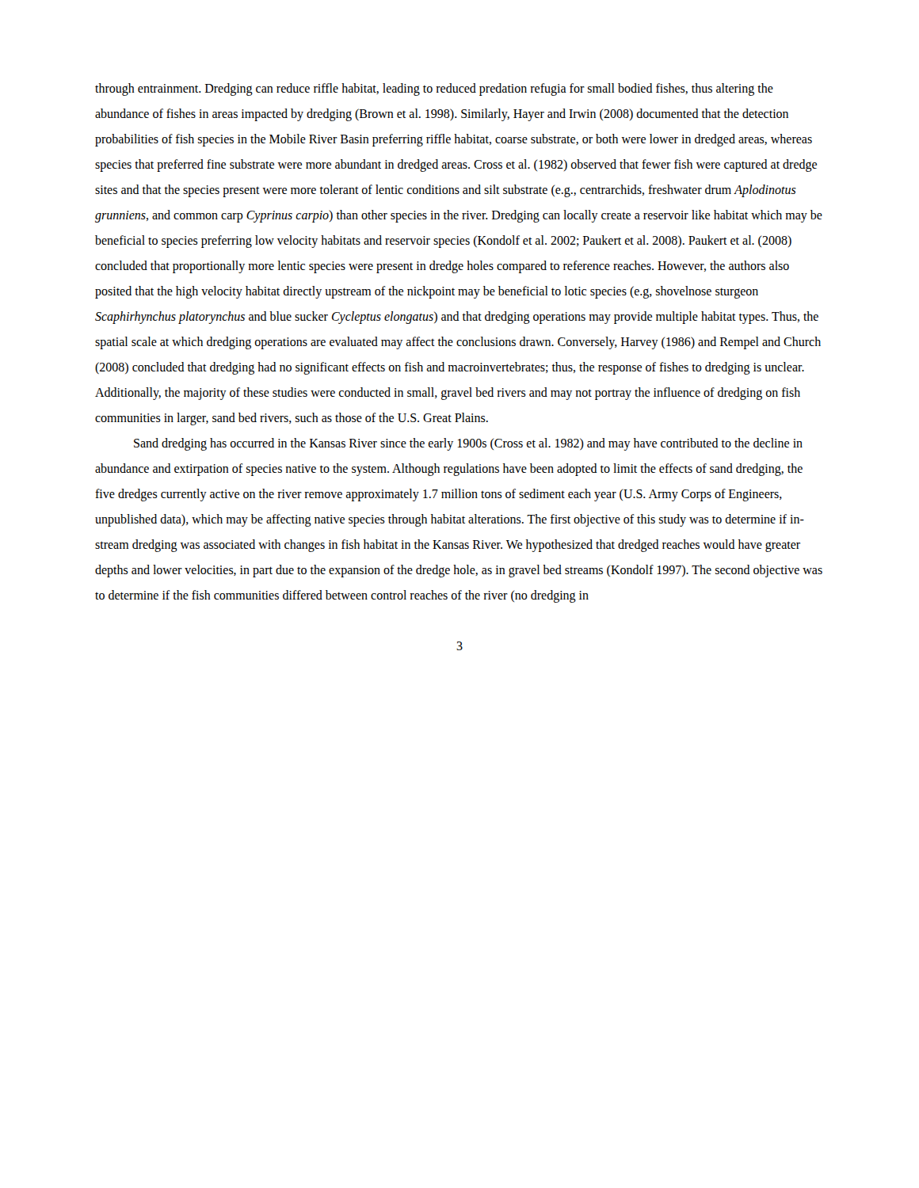through entrainment. Dredging can reduce riffle habitat, leading to reduced predation refugia for small bodied fishes, thus altering the abundance of fishes in areas impacted by dredging (Brown et al. 1998). Similarly, Hayer and Irwin (2008) documented that the detection probabilities of fish species in the Mobile River Basin preferring riffle habitat, coarse substrate, or both were lower in dredged areas, whereas species that preferred fine substrate were more abundant in dredged areas. Cross et al. (1982) observed that fewer fish were captured at dredge sites and that the species present were more tolerant of lentic conditions and silt substrate (e.g., centrarchids, freshwater drum Aplodinotus grunniens, and common carp Cyprinus carpio) than other species in the river. Dredging can locally create a reservoir like habitat which may be beneficial to species preferring low velocity habitats and reservoir species (Kondolf et al. 2002; Paukert et al. 2008). Paukert et al. (2008) concluded that proportionally more lentic species were present in dredge holes compared to reference reaches. However, the authors also posited that the high velocity habitat directly upstream of the nickpoint may be beneficial to lotic species (e.g, shovelnose sturgeon Scaphirhynchus platorynchus and blue sucker Cycleptus elongatus) and that dredging operations may provide multiple habitat types. Thus, the spatial scale at which dredging operations are evaluated may affect the conclusions drawn. Conversely, Harvey (1986) and Rempel and Church (2008) concluded that dredging had no significant effects on fish and macroinvertebrates; thus, the response of fishes to dredging is unclear. Additionally, the majority of these studies were conducted in small, gravel bed rivers and may not portray the influence of dredging on fish communities in larger, sand bed rivers, such as those of the U.S. Great Plains.
Sand dredging has occurred in the Kansas River since the early 1900s (Cross et al. 1982) and may have contributed to the decline in abundance and extirpation of species native to the system. Although regulations have been adopted to limit the effects of sand dredging, the five dredges currently active on the river remove approximately 1.7 million tons of sediment each year (U.S. Army Corps of Engineers, unpublished data), which may be affecting native species through habitat alterations. The first objective of this study was to determine if in-stream dredging was associated with changes in fish habitat in the Kansas River. We hypothesized that dredged reaches would have greater depths and lower velocities, in part due to the expansion of the dredge hole, as in gravel bed streams (Kondolf 1997). The second objective was to determine if the fish communities differed between control reaches of the river (no dredging in
3